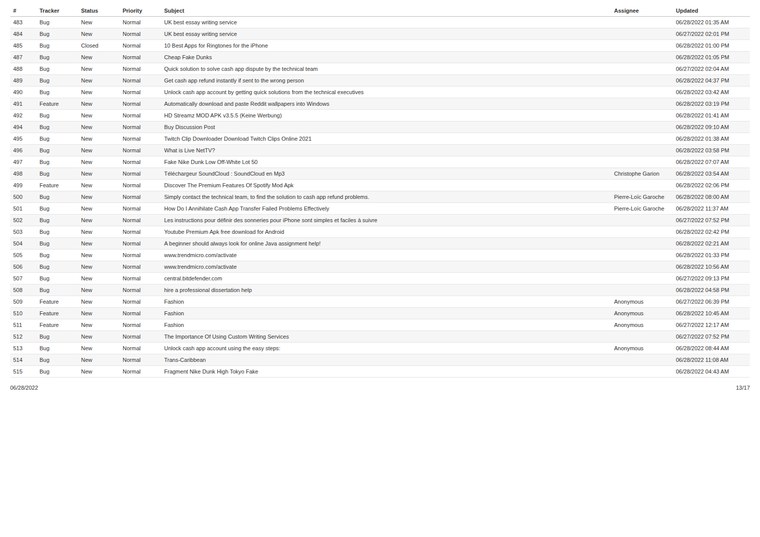| # | Tracker | Status | Priority | Subject | Assignee | Updated |
| --- | --- | --- | --- | --- | --- | --- |
| 483 | Bug | New | Normal | UK best essay writing service | | 06/28/2022 01:35 AM |
| 484 | Bug | New | Normal | UK best essay writing service | | 06/27/2022 02:01 PM |
| 485 | Bug | Closed | Normal | 10 Best Apps for Ringtones for the iPhone | | 06/28/2022 01:00 PM |
| 487 | Bug | New | Normal | Cheap Fake Dunks | | 06/28/2022 01:05 PM |
| 488 | Bug | New | Normal | Quick solution to solve cash app dispute by the technical team | | 06/27/2022 02:04 AM |
| 489 | Bug | New | Normal | Get cash app refund instantly if sent to the wrong person | | 06/28/2022 04:37 PM |
| 490 | Bug | New | Normal | Unlock cash app account by getting quick solutions from the technical executives | | 06/28/2022 03:42 AM |
| 491 | Feature | New | Normal | Automatically download and paste Reddit wallpapers into Windows | | 06/28/2022 03:19 PM |
| 492 | Bug | New | Normal | HD Streamz MOD APK v3.5.5 (Keine Werbung) | | 06/28/2022 01:41 AM |
| 494 | Bug | New | Normal | Buy Discussion Post | | 06/28/2022 09:10 AM |
| 495 | Bug | New | Normal | Twitch Clip Downloader Download Twitch Clips Online 2021 | | 06/28/2022 01:38 AM |
| 496 | Bug | New | Normal | What is Live NetTV? | | 06/28/2022 03:58 PM |
| 497 | Bug | New | Normal | Fake Nike Dunk Low Off-White Lot 50 | | 06/28/2022 07:07 AM |
| 498 | Bug | New | Normal | Téléchargeur SoundCloud : SoundCloud en Mp3 | Christophe Garion | 06/28/2022 03:54 AM |
| 499 | Feature | New | Normal | Discover The Premium Features Of Spotify Mod Apk | | 06/28/2022 02:06 PM |
| 500 | Bug | New | Normal | Simply contact the technical team, to find the solution to cash app refund problems. | Pierre-Loïc Garoche | 06/28/2022 08:00 AM |
| 501 | Bug | New | Normal | How Do I Annihilate Cash App Transfer Failed Problems Effectively | Pierre-Loïc Garoche | 06/28/2022 11:37 AM |
| 502 | Bug | New | Normal | Les instructions pour définir des sonneries pour iPhone sont simples et faciles à suivre | | 06/27/2022 07:52 PM |
| 503 | Bug | New | Normal | Youtube Premium Apk free download for Android | | 06/28/2022 02:42 PM |
| 504 | Bug | New | Normal | A beginner should always look for online Java assignment help! | | 06/28/2022 02:21 AM |
| 505 | Bug | New | Normal | www.trendmicro.com/activate | | 06/28/2022 01:33 PM |
| 506 | Bug | New | Normal | www.trendmicro.com/activate | | 06/28/2022 10:56 AM |
| 507 | Bug | New | Normal | central.bitdefender.com | | 06/27/2022 09:13 PM |
| 508 | Bug | New | Normal | hire a professional dissertation help | | 06/28/2022 04:58 PM |
| 509 | Feature | New | Normal | Fashion | Anonymous | 06/27/2022 06:39 PM |
| 510 | Feature | New | Normal | Fashion | Anonymous | 06/28/2022 10:45 AM |
| 511 | Feature | New | Normal | Fashion | Anonymous | 06/27/2022 12:17 AM |
| 512 | Bug | New | Normal | The Importance Of Using Custom Writing Services | | 06/27/2022 07:52 PM |
| 513 | Bug | New | Normal | Unlock cash app account using the easy steps: | Anonymous | 06/28/2022 08:44 AM |
| 514 | Bug | New | Normal | Trans-Caribbean | | 06/28/2022 11:08 AM |
| 515 | Bug | New | Normal | Fragment Nike Dunk High Tokyo Fake | | 06/28/2022 04:43 AM |
06/28/2022 13/17